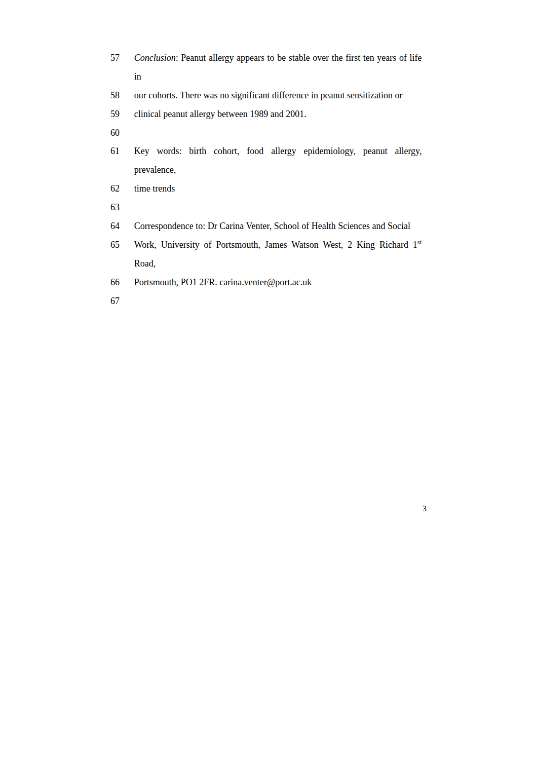57 Conclusion: Peanut allergy appears to be stable over the first ten years of life in
58 our cohorts. There was no significant difference in peanut sensitization or
59 clinical peanut allergy between 1989 and 2001.
60
61 Key words: birth cohort, food allergy epidemiology, peanut allergy, prevalence,
62 time trends
63
64 Correspondence to: Dr Carina Venter, School of Health Sciences and Social
65 Work, University of Portsmouth, James Watson West, 2 King Richard 1st Road,
66 Portsmouth, PO1 2FR. carina.venter@port.ac.uk
67
3